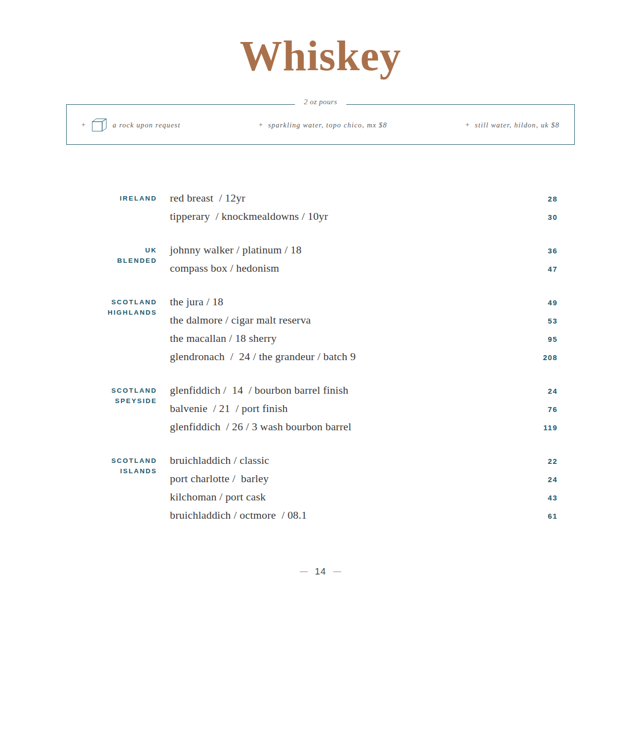Whiskey
2 oz pours
+ a rock upon request
+ sparkling water, topo chico, mx $8
+ still water, hildon, uk $8
Ireland
red breast / 12yr 28
tipperary / knockmealdowns / 10yr 30
UK
Blended
johnny walker / platinum / 18 36
compass box / hedonism 47
Scotland
Highlands
the jura / 18 49
the dalmore / cigar malt reserva 53
the macallan / 18 sherry 95
glendronach / 24 / the grandeur / batch 9 208
Scotland
Speyside
glenfiddich / 14 / bourbon barrel finish 24
balvenie / 21 / port finish 76
glenfiddich / 26 / 3 wash bourbon barrel 119
Scotland
Islands
bruichladdich / classic 22
port charlotte / barley 24
kilchoman / port cask 43
bruichladdich / octmore / 08.1 61
14